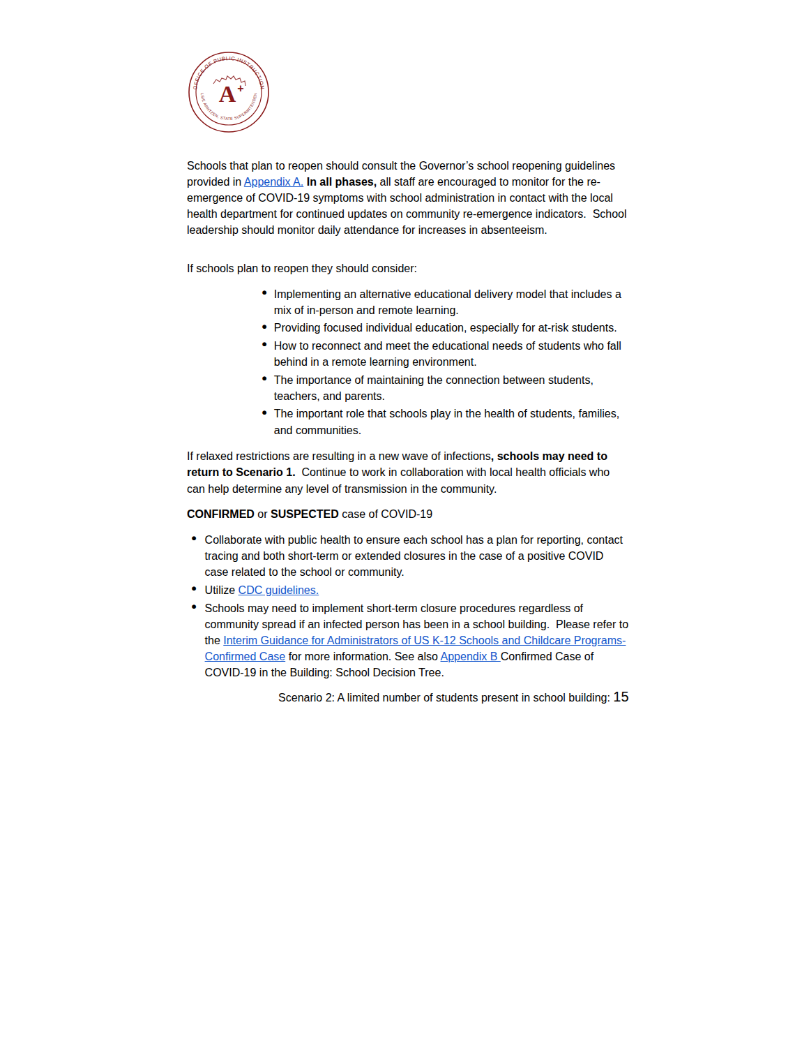OFFICE OF PUBLIC INSTRUCTION ELSIE ARNTZEN, STATE SUPERINTENDENT A +
Schools that plan to reopen should consult the Governor’s school reopening guidelines provided in Appendix A. In all phases, all staff are encouraged to monitor for the re-emergence of COVID-19 symptoms with school administration in contact with the local health department for continued updates on community re-emergence indicators. School leadership should monitor daily attendance for increases in absenteeism.
If schools plan to reopen they should consider:
Implementing an alternative educational delivery model that includes a mix of in-person and remote learning.
Providing focused individual education, especially for at-risk students.
How to reconnect and meet the educational needs of students who fall behind in a remote learning environment.
The importance of maintaining the connection between students, teachers, and parents.
The important role that schools play in the health of students, families, and communities.
If relaxed restrictions are resulting in a new wave of infections, schools may need to return to Scenario 1. Continue to work in collaboration with local health officials who can help determine any level of transmission in the community.
CONFIRMED or SUSPECTED case of COVID-19
Collaborate with public health to ensure each school has a plan for reporting, contact tracing and both short-term or extended closures in the case of a positive COVID case related to the school or community.
Utilize CDC guidelines.
Schools may need to implement short-term closure procedures regardless of community spread if an infected person has been in a school building. Please refer to the Interim Guidance for Administrators of US K-12 Schools and Childcare Programs-Confirmed Case for more information. See also Appendix B Confirmed Case of COVID-19 in the Building: School Decision Tree.
Scenario 2: A limited number of students present in school building: 15